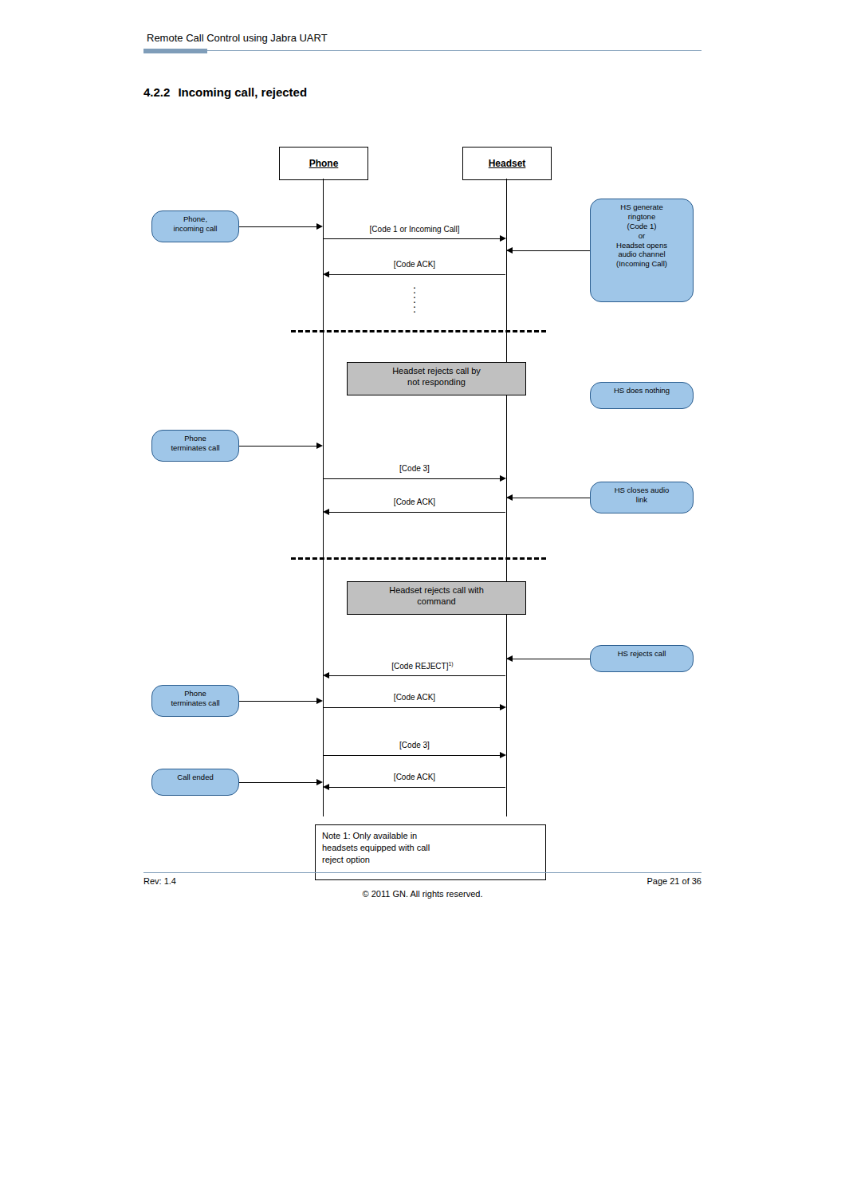Remote Call Control using Jabra UART
4.2.2 Incoming call, rejected
Phone
Headset
Phone,
incoming call
HS generate
ringtone
(Code 1)
or
Headset opens
audio channel
(Incoming Call)
[Code 1 or Incoming Call]
[Code ACK]
.
.
.
.
.
.
Headset rejects call by
not responding
HS does nothing
Phone
terminates call
[Code 3]
HS closes audio
link
[Code ACK]
Headset rejects call with
command
HS rejects call
[Code REJECT]1)
Phone
terminates call
[Code ACK]
[Code 3]
Call ended
[Code ACK]
Note 1: Only available in
headsets equipped with call
reject option
Rev: 1.4
Page 21 of 36
© 2011 GN. All rights reserved.